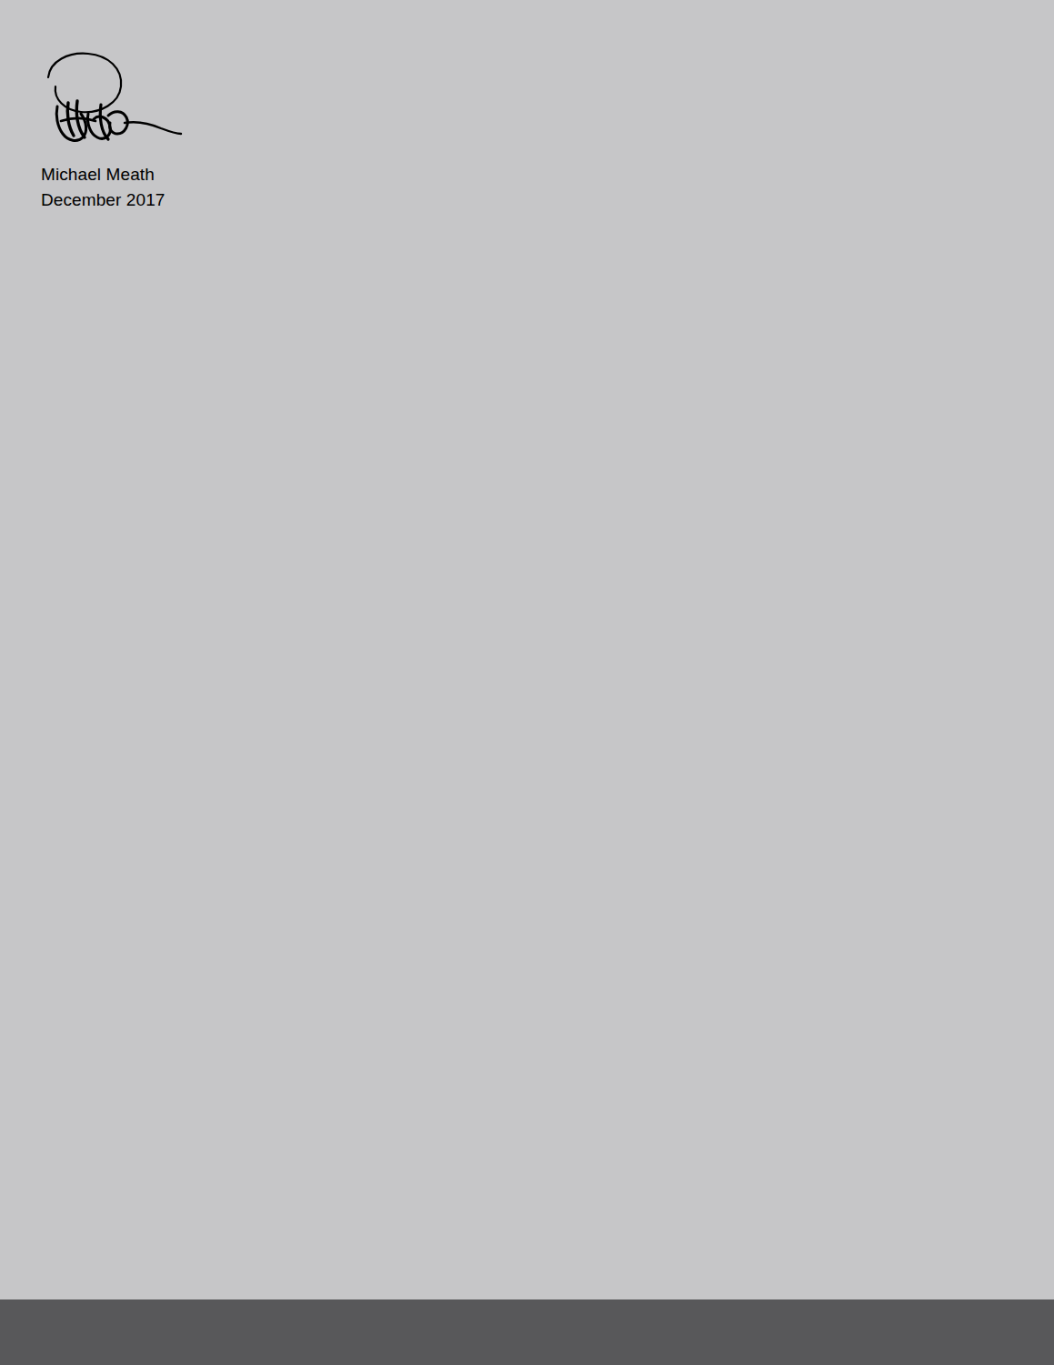Michael Meath
December 2017